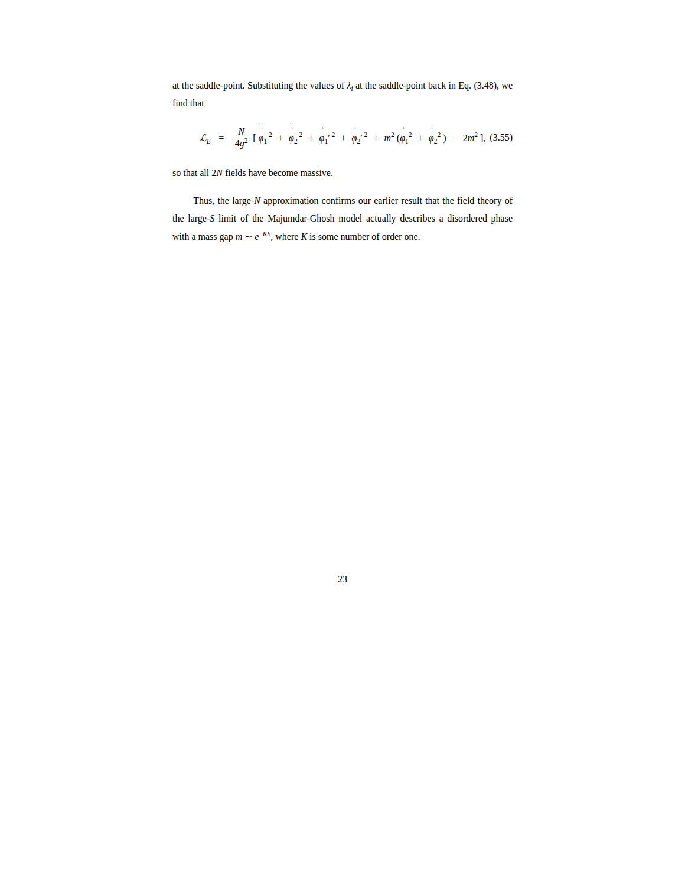at the saddle-point. Substituting the values of λi at the saddle-point back in Eq. (3.48), we find that
ℒE = N 4g2 [ φ1 2 + φ2 2 + φ1′ 2 + φ2′ 2 + m2 (φ12 + φ22 ) − 2m2 ], (3.55)
so that all 2N fields have become massive.
Thus, the large-N approximation confirms our earlier result that the field theory of the large-S limit of the Majumdar-Ghosh model actually describes a disordered phase with a mass gap m ∼ e−KS, where K is some number of order one.
23